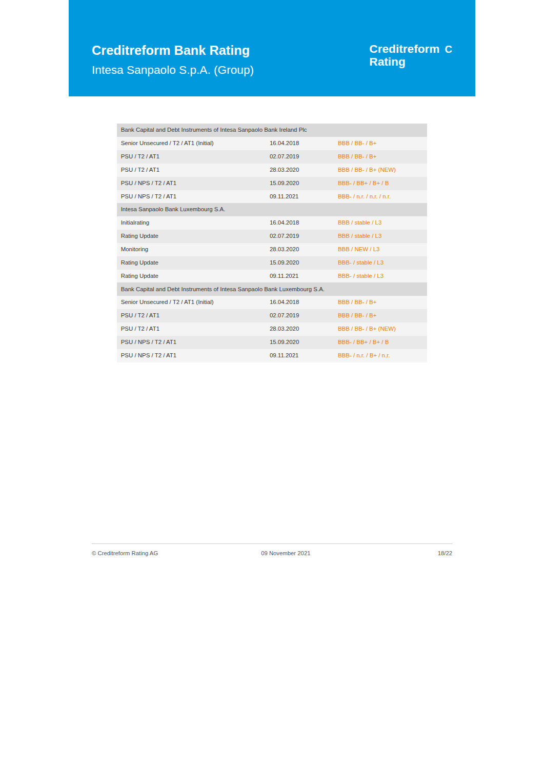Creditreform Bank Rating
Intesa Sanpaolo S.p.A. (Group)
Creditreform C Rating
| Bank Capital and Debt Instruments of Intesa Sanpaolo Bank Ireland Plc |
| Senior Unsecured / T2 / AT1 (Initial) | 16.04.2018 | BBB / BB- / B+ |
| PSU / T2 / AT1 | 02.07.2019 | BBB / BB- / B+ |
| PSU / T2 / AT1 | 28.03.2020 | BBB / BB- / B+ (NEW) |
| PSU / NPS / T2 / AT1 | 15.09.2020 | BBB- / BB+ / B+ / B |
| PSU / NPS / T2 / AT1 | 09.11.2021 | BBB- / n.r. / n.r. / n.r. |
| Intesa Sanpaolo Bank Luxembourg S.A. |
| Initialrating | 16.04.2018 | BBB / stable / L3 |
| Rating Update | 02.07.2019 | BBB / stable / L3 |
| Monitoring | 28.03.2020 | BBB / NEW / L3 |
| Rating Update | 15.09.2020 | BBB- / stable / L3 |
| Rating Update | 09.11.2021 | BBB- / stable / L3 |
| Bank Capital and Debt Instruments of Intesa Sanpaolo Bank Luxembourg S.A. |
| Senior Unsecured / T2 / AT1 (Initial) | 16.04.2018 | BBB / BB- / B+ |
| PSU / T2 / AT1 | 02.07.2019 | BBB / BB- / B+ |
| PSU / T2 / AT1 | 28.03.2020 | BBB / BB- / B+ (NEW) |
| PSU / NPS / T2 / AT1 | 15.09.2020 | BBB- / BB+ / B+ / B |
| PSU / NPS / T2 / AT1 | 09.11.2021 | BBB- / n.r. / B+ / n.r. |
© Creditreform Rating AG
09 November 2021
18/22